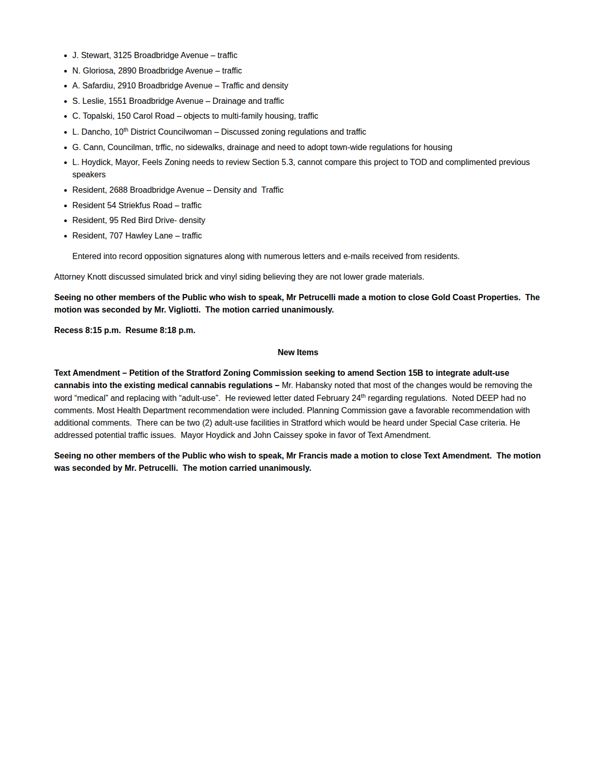J. Stewart, 3125 Broadbridge Avenue – traffic
N. Gloriosa, 2890 Broadbridge Avenue – traffic
A. Safardiu, 2910 Broadbridge Avenue – Traffic and density
S. Leslie, 1551 Broadbridge Avenue – Drainage and traffic
C. Topalski, 150 Carol Road – objects to multi-family housing, traffic
L. Dancho, 10th District Councilwoman – Discussed zoning regulations and traffic
G. Cann, Councilman, trffic, no sidewalks, drainage and need to adopt town-wide regulations for housing
L. Hoydick, Mayor, Feels Zoning needs to review Section 5.3, cannot compare this project to TOD and complimented previous speakers
Resident, 2688 Broadbridge Avenue – Density and Traffic
Resident 54 Striekfus Road – traffic
Resident, 95 Red Bird Drive- density
Resident, 707 Hawley Lane – traffic
Entered into record opposition signatures along with numerous letters and e-mails received from residents.
Attorney Knott discussed simulated brick and vinyl siding believing they are not lower grade materials.
Seeing no other members of the Public who wish to speak, Mr Petrucelli made a motion to close Gold Coast Properties. The motion was seconded by Mr. Vigliotti. The motion carried unanimously.
Recess 8:15 p.m. Resume 8:18 p.m.
New Items
Text Amendment – Petition of the Stratford Zoning Commission seeking to amend Section 15B to integrate adult-use cannabis into the existing medical cannabis regulations – Mr. Habansky noted that most of the changes would be removing the word “medical” and replacing with “adult-use”. He reviewed letter dated February 24th regarding regulations. Noted DEEP had no comments. Most Health Department recommendation were included. Planning Commission gave a favorable recommendation with additional comments. There can be two (2) adult-use facilities in Stratford which would be heard under Special Case criteria. He addressed potential traffic issues. Mayor Hoydick and John Caissey spoke in favor of Text Amendment.
Seeing no other members of the Public who wish to speak, Mr Francis made a motion to close Text Amendment. The motion was seconded by Mr. Petrucelli. The motion carried unanimously.